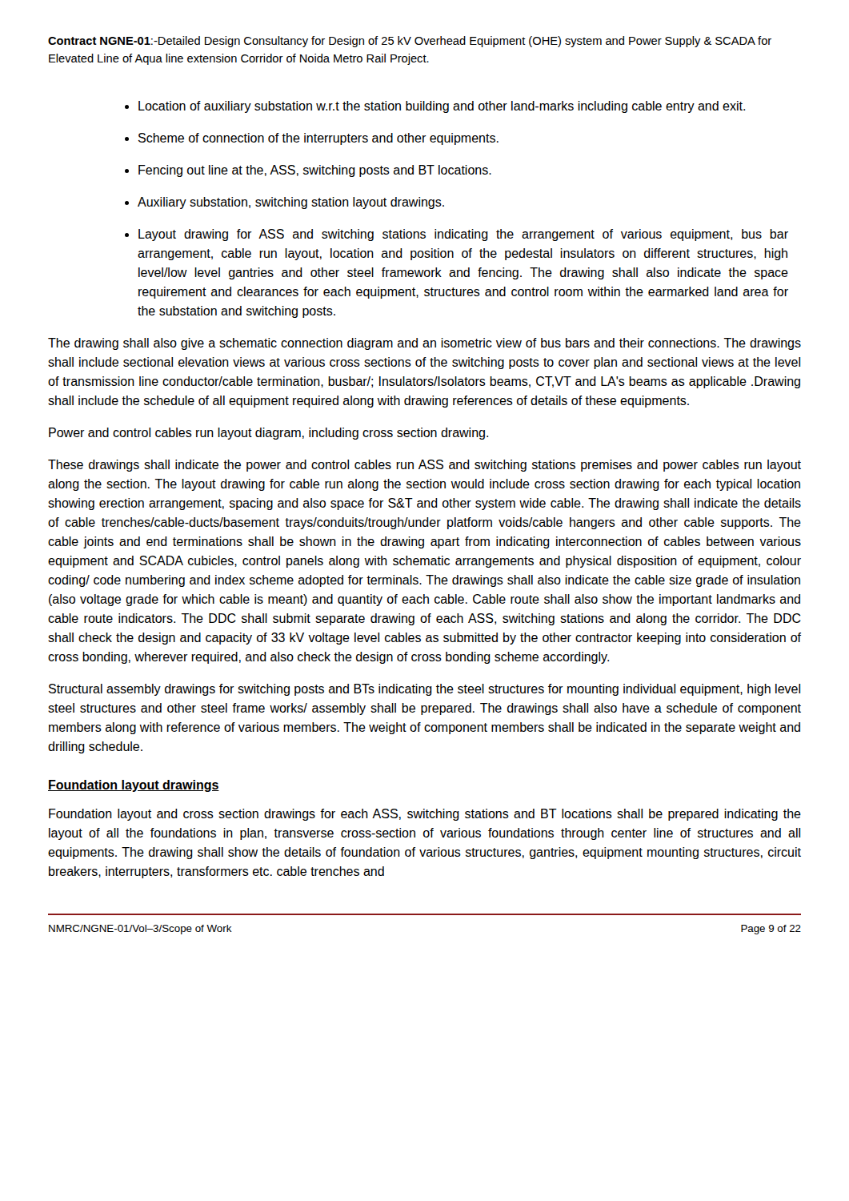Contract NGNE-01:-Detailed Design Consultancy for Design of 25 kV Overhead Equipment (OHE) system and Power Supply & SCADA for Elevated Line of Aqua line extension Corridor of Noida Metro Rail Project.
Location of auxiliary substation w.r.t the station building and other land-marks including cable entry and exit.
Scheme of connection of the interrupters and other equipments.
Fencing out line at the, ASS, switching posts and BT locations.
Auxiliary substation, switching station layout drawings.
Layout drawing for ASS and switching stations indicating the arrangement of various equipment, bus bar arrangement, cable run layout, location and position of the pedestal insulators on different structures, high level/low level gantries and other steel framework and fencing. The drawing shall also indicate the space requirement and clearances for each equipment, structures and control room within the earmarked land area for the substation and switching posts.
The drawing shall also give a schematic connection diagram and an isometric view of bus bars and their connections. The drawings shall include sectional elevation views at various cross sections of the switching posts to cover plan and sectional views at the level of transmission line conductor/cable termination, busbar/; Insulators/Isolators beams, CT,VT and LA's beams as applicable .Drawing shall include the schedule of all equipment required along with drawing references of details of these equipments.
Power and control cables run layout diagram, including cross section drawing.
These drawings shall indicate the power and control cables run ASS and switching stations premises and power cables run layout along the section. The layout drawing for cable run along the section would include cross section drawing for each typical location showing erection arrangement, spacing and also space for S&T and other system wide cable. The drawing shall indicate the details of cable trenches/cable-ducts/basement trays/conduits/trough/under platform voids/cable hangers and other cable supports. The cable joints and end terminations shall be shown in the drawing apart from indicating interconnection of cables between various equipment and SCADA cubicles, control panels along with schematic arrangements and physical disposition of equipment, colour coding/ code numbering and index scheme adopted for terminals. The drawings shall also indicate the cable size grade of insulation (also voltage grade for which cable is meant) and quantity of each cable. Cable route shall also show the important landmarks and cable route indicators. The DDC shall submit separate drawing of each ASS, switching stations and along the corridor. The DDC shall check the design and capacity of 33 kV voltage level cables as submitted by the other contractor keeping into consideration of cross bonding, wherever required, and also check the design of cross bonding scheme accordingly.
Structural assembly drawings for switching posts and BTs indicating the steel structures for mounting individual equipment, high level steel structures and other steel frame works/ assembly shall be prepared. The drawings shall also have a schedule of component members along with reference of various members. The weight of component members shall be indicated in the separate weight and drilling schedule.
Foundation layout drawings
Foundation layout and cross section drawings for each ASS, switching stations and BT locations shall be prepared indicating the layout of all the foundations in plan, transverse cross-section of various foundations through center line of structures and all equipments. The drawing shall show the details of foundation of various structures, gantries, equipment mounting structures, circuit breakers, interrupters, transformers etc. cable trenches and
NMRC/NGNE-01/Vol–3/Scope of Work Page 9 of 22